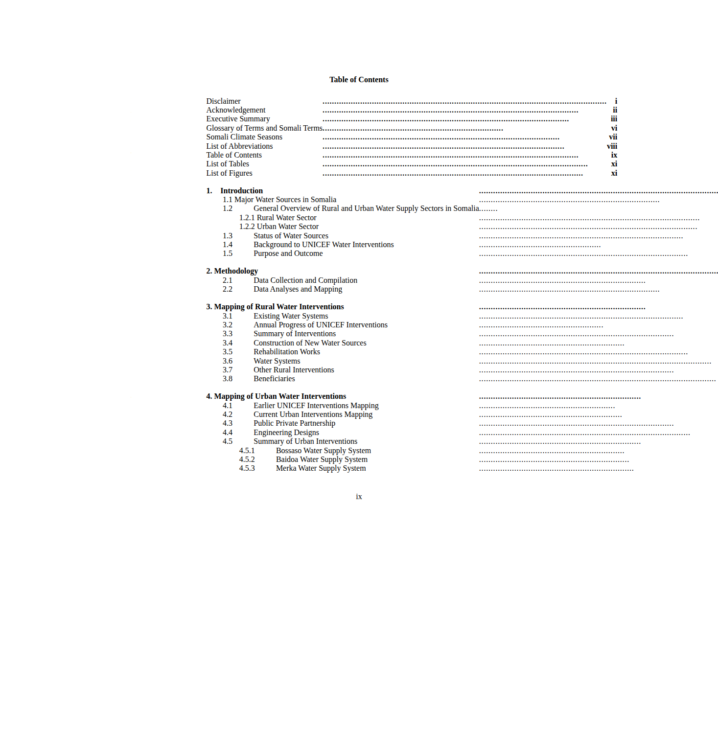Table of Contents
| Disclaimer | ......................................................................................................................... | i |
| Acknowledgement | ............................................................................................................. | ii |
| Executive Summary | ......................................................................................................... | iii |
| Glossary of Terms and Somali Terms | ............................................................................. | vi |
| Somali Climate Seasons | ..................................................................................................... | vii |
| List of Abbreviations | ....................................................................................................... | viii |
| Table of Contents | ............................................................................................................. | ix |
| List of Tables | ................................................................................................................. | xi |
| List of Figures | ............................................................................................................... | xi |
| 1. Introduction | ............................................................................................................. | 1 |
| 1.1 Major Water Sources in Somalia | ............................................................................. | 1 |
| 1.2 General Overview of Rural and Urban Water Supply Sectors in Somalia | ........ | 2 |
| 1.2.1 Rural Water Sector | .............................................................................................. | 2 |
| 1.2.2 Urban Water Sector | ............................................................................................. | 3 |
| 1.3 Status of Water Sources | ....................................................................................... | 4 |
| 1.4 Background to UNICEF Water Interventions | .................................................... | 5 |
| 1.5 Purpose and Outcome | ......................................................................................... | 5 |
| 2. Methodology | ............................................................................................................. | 7 |
| 2.1 Data Collection and Compilation | ....................................................................... | 7 |
| 2.2 Data Analyses and Mapping | ............................................................................. | 8 |
| 3. Mapping of Rural Water Interventions | ....................................................................... | 9 |
| 3.1 Existing Water Systems | ....................................................................................... | 9 |
| 3.2 Annual Progress of UNICEF Interventions | ..................................................... | 10 |
| 3.3 Summary of Interventions | ................................................................................... | 14 |
| 3.4 Construction of New Water Sources | .............................................................. | 14 |
| 3.5 Rehabilitation Works | ......................................................................................... | 14 |
| 3.6 Water Systems | ................................................................................................... | 20 |
| 3.7 Other Rural Interventions | ................................................................................... | 20 |
| 3.8 Beneficiaries | ..................................................................................................... | 20 |
| 4. Mapping of Urban Water Interventions | ..................................................................... | 21 |
| 4.1 Earlier UNICEF Interventions Mapping | .......................................................... | 21 |
| 4.2 Current Urban Interventions Mapping | ............................................................. | 21 |
| 4.3 Public Private Partnership | ................................................................................... | 23 |
| 4.4 Engineering Designs | .......................................................................................... | 23 |
| 4.5 Summary of Urban Interventions | ..................................................................... | 23 |
| 4.5.1 Bossaso Water Supply System | .............................................................. | 23 |
| 4.5.2 Baidoa Water Supply System | ................................................................ | 23 |
| 4.5.3 Merka Water Supply System | .................................................................. | 24 |
ix